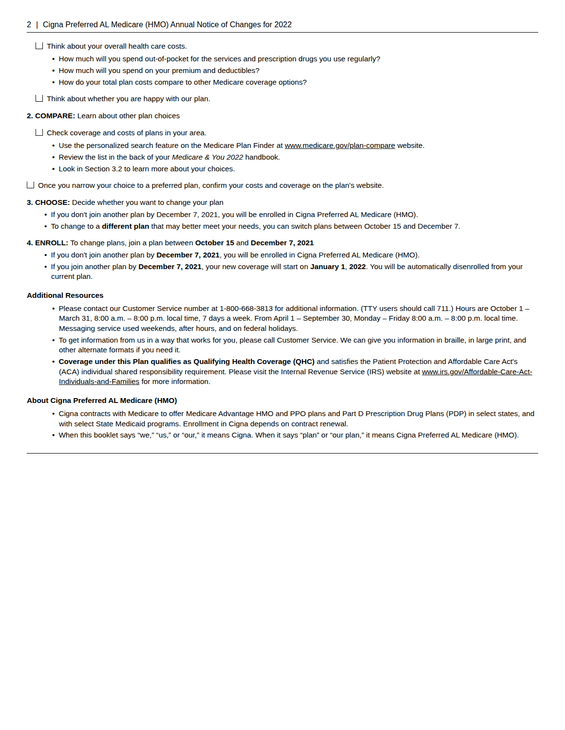2 | Cigna Preferred AL Medicare (HMO) Annual Notice of Changes for 2022
Think about your overall health care costs.
How much will you spend out-of-pocket for the services and prescription drugs you use regularly?
How much will you spend on your premium and deductibles?
How do your total plan costs compare to other Medicare coverage options?
Think about whether you are happy with our plan.
2. COMPARE: Learn about other plan choices
Check coverage and costs of plans in your area.
Use the personalized search feature on the Medicare Plan Finder at www.medicare.gov/plan-compare website.
Review the list in the back of your Medicare & You 2022 handbook.
Look in Section 3.2 to learn more about your choices.
Once you narrow your choice to a preferred plan, confirm your costs and coverage on the plan's website.
3. CHOOSE: Decide whether you want to change your plan
If you don't join another plan by December 7, 2021, you will be enrolled in Cigna Preferred AL Medicare (HMO).
To change to a different plan that may better meet your needs, you can switch plans between October 15 and December 7.
4. ENROLL: To change plans, join a plan between October 15 and December 7, 2021
If you don't join another plan by December 7, 2021, you will be enrolled in Cigna Preferred AL Medicare (HMO).
If you join another plan by December 7, 2021, your new coverage will start on January 1, 2022. You will be automatically disenrolled from your current plan.
Additional Resources
Please contact our Customer Service number at 1-800-668-3813 for additional information. (TTY users should call 711.) Hours are October 1 – March 31, 8:00 a.m. – 8:00 p.m. local time, 7 days a week. From April 1 – September 30, Monday – Friday 8:00 a.m. – 8:00 p.m. local time. Messaging service used weekends, after hours, and on federal holidays.
To get information from us in a way that works for you, please call Customer Service. We can give you information in braille, in large print, and other alternate formats if you need it.
Coverage under this Plan qualifies as Qualifying Health Coverage (QHC) and satisfies the Patient Protection and Affordable Care Act's (ACA) individual shared responsibility requirement. Please visit the Internal Revenue Service (IRS) website at www.irs.gov/Affordable-Care-Act-Individuals-and-Families for more information.
About Cigna Preferred AL Medicare (HMO)
Cigna contracts with Medicare to offer Medicare Advantage HMO and PPO plans and Part D Prescription Drug Plans (PDP) in select states, and with select State Medicaid programs. Enrollment in Cigna depends on contract renewal.
When this booklet says “we,” “us,” or “our,” it means Cigna. When it says “plan” or “our plan,” it means Cigna Preferred AL Medicare (HMO).